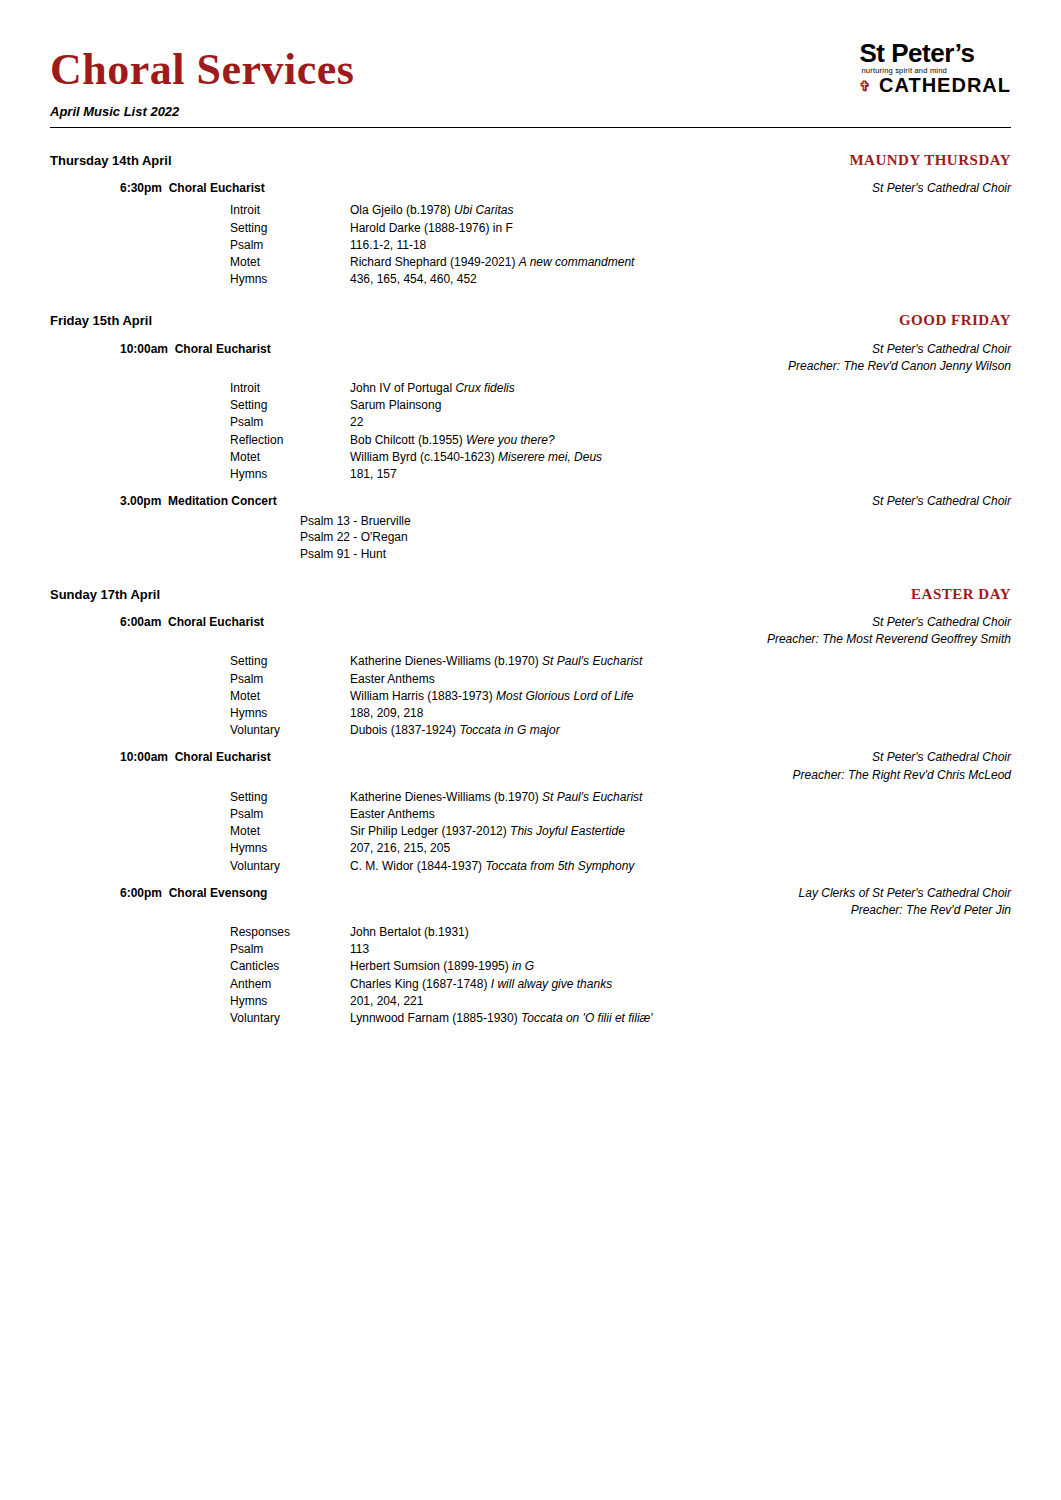Choral Services
April Music List 2022
St Peter’s
nurturing spirit and mind
✞ CATHEDRAL
Thursday 14th April
MAUNDY THURSDAY
6:30pm Choral Eucharist
St Peter's Cathedral Choir
| Introit | Ola Gjeilo (b.1978) Ubi Caritas |
| Setting | Harold Darke (1888-1976) in F |
| Psalm | 116.1-2, 11-18 |
| Motet | Richard Shephard (1949-2021) A new commandment |
| Hymns | 436, 165, 454, 460, 452 |
Friday 15th April
GOOD FRIDAY
10:00am Choral Eucharist
St Peter's Cathedral Choir
Preacher: The Rev'd Canon Jenny Wilson
| Introit | John IV of Portugal Crux fidelis |
| Setting | Sarum Plainsong |
| Psalm | 22 |
| Reflection | Bob Chilcott (b.1955) Were you there? |
| Motet | William Byrd (c.1540-1623) Miserere mei, Deus |
| Hymns | 181, 157 |
3.00pm Meditation Concert
St Peter's Cathedral Choir
Psalm 13 - Bruerville
Psalm 22 - O'Regan
Psalm 91 - Hunt
Sunday 17th April
EASTER DAY
6:00am Choral Eucharist
St Peter's Cathedral Choir
Preacher: The Most Reverend Geoffrey Smith
| Setting | Katherine Dienes-Williams (b.1970) St Paul's Eucharist |
| Psalm | Easter Anthems |
| Motet | William Harris (1883-1973) Most Glorious Lord of Life |
| Hymns | 188, 209, 218 |
| Voluntary | Dubois (1837-1924) Toccata in G major |
10:00am Choral Eucharist
St Peter's Cathedral Choir
Preacher: The Right Rev'd Chris McLeod
| Setting | Katherine Dienes-Williams (b.1970) St Paul's Eucharist |
| Psalm | Easter Anthems |
| Motet | Sir Philip Ledger (1937-2012) This Joyful Eastertide |
| Hymns | 207, 216, 215, 205 |
| Voluntary | C. M. Widor (1844-1937) Toccata from 5th Symphony |
6:00pm Choral Evensong
Lay Clerks of St Peter's Cathedral Choir
Preacher: The Rev'd Peter Jin
| Responses | John Bertalot (b.1931) |
| Psalm | 113 |
| Canticles | Herbert Sumsion (1899-1995) in G |
| Anthem | Charles King (1687-1748) I will alway give thanks |
| Hymns | 201, 204, 221 |
| Voluntary | Lynnwood Farnam (1885-1930) Toccata on 'O filii et filiæ' |